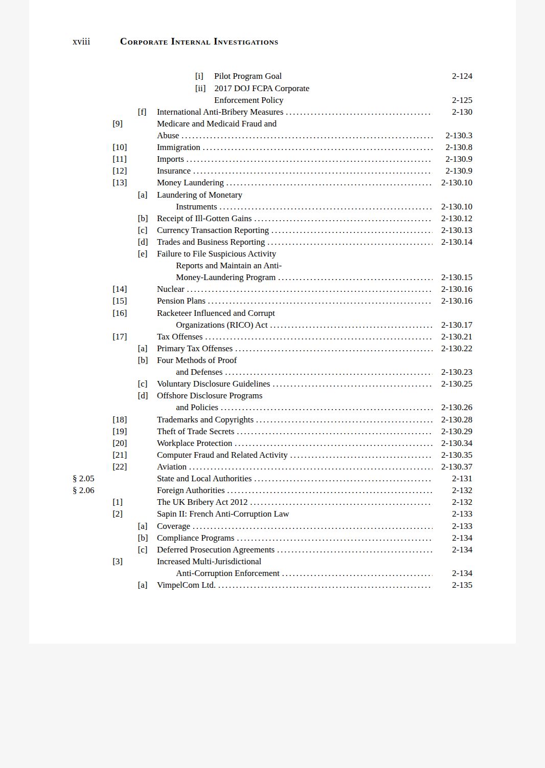xviii
Corporate Internal Investigations
| | | | [i] Pilot Program Goal | 2-124 |
| | | | [ii] 2017 DOJ FCPA Corporate | |
| | | | Enforcement Policy | 2-125 |
| | | [f] | International Anti-Bribery Measures | 2-130 |
| | [9] | | Medicare and Medicaid Fraud and | |
| | | | Abuse | 2-130.3 |
| | [10] | | Immigration | 2-130.8 |
| | [11] | | Imports | 2-130.9 |
| | [12] | | Insurance | 2-130.9 |
| | [13] | | Money Laundering | 2-130.10 |
| | | [a] | Laundering of Monetary | |
| | | | Instruments | 2-130.10 |
| | | [b] | Receipt of Ill-Gotten Gains | 2-130.12 |
| | | [c] | Currency Transaction Reporting | 2-130.13 |
| | | [d] | Trades and Business Reporting | 2-130.14 |
| | | [e] | Failure to File Suspicious Activity | |
| | | | Reports and Maintain an Anti- | |
| | | | Money-Laundering Program | 2-130.15 |
| | [14] | | Nuclear | 2-130.16 |
| | [15] | | Pension Plans | 2-130.16 |
| | [16] | | Racketeer Influenced and Corrupt | |
| | | | Organizations (RICO) Act | 2-130.17 |
| | [17] | | Tax Offenses | 2-130.21 |
| | | [a] | Primary Tax Offenses | 2-130.22 |
| | | [b] | Four Methods of Proof | |
| | | | and Defenses | 2-130.23 |
| | | [c] | Voluntary Disclosure Guidelines | 2-130.25 |
| | | [d] | Offshore Disclosure Programs | |
| | | | and Policies | 2-130.26 |
| | [18] | | Trademarks and Copyrights | 2-130.28 |
| | [19] | | Theft of Trade Secrets | 2-130.29 |
| | [20] | | Workplace Protection | 2-130.34 |
| | [21] | | Computer Fraud and Related Activity | 2-130.35 |
| | [22] | | Aviation | 2-130.37 |
| § 2.05 | | | State and Local Authorities | 2-131 |
| § 2.06 | | | Foreign Authorities | 2-132 |
| | [1] | | The UK Bribery Act 2012 | 2-132 |
| | [2] | | Sapin II: French Anti-Corruption Law | 2-133 |
| | | [a] | Coverage | 2-133 |
| | | [b] | Compliance Programs | 2-134 |
| | | [c] | Deferred Prosecution Agreements | 2-134 |
| | [3] | | Increased Multi-Jurisdictional | |
| | | | Anti-Corruption Enforcement | 2-134 |
| | | [a] | VimpelCom Ltd. | 2-135 |